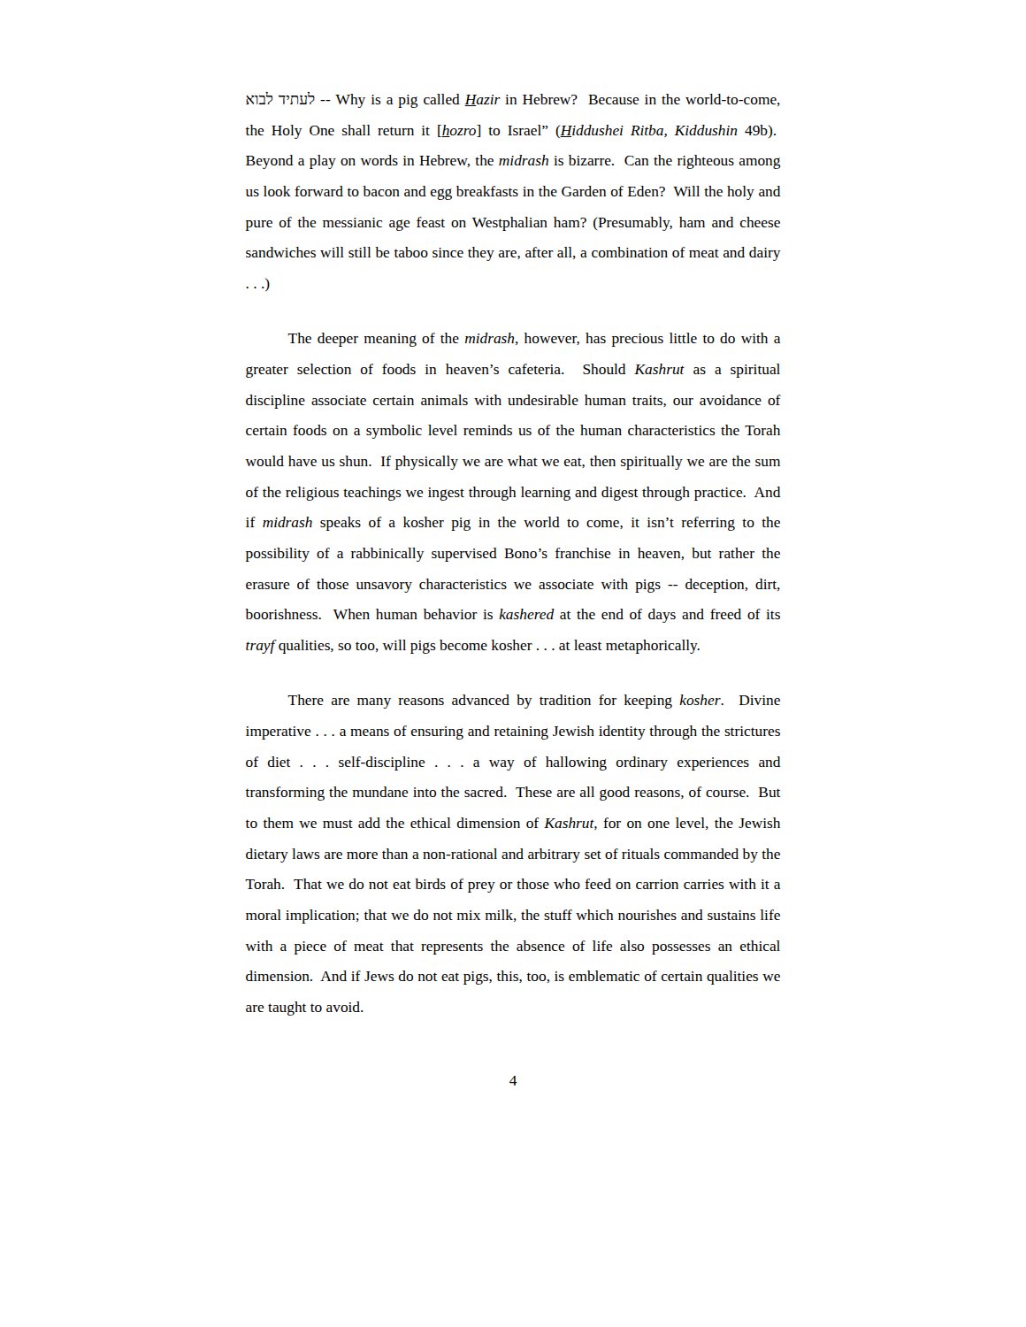לעתיד לבוא -- Why is a pig called Hazir in Hebrew? Because in the world-to-come, the Holy One shall return it [hozro] to Israel” (Hiddushei Ritba, Kiddushin 49b). Beyond a play on words in Hebrew, the midrash is bizarre. Can the righteous among us look forward to bacon and egg breakfasts in the Garden of Eden? Will the holy and pure of the messianic age feast on Westphalian ham? (Presumably, ham and cheese sandwiches will still be taboo since they are, after all, a combination of meat and dairy . . .)
The deeper meaning of the midrash, however, has precious little to do with a greater selection of foods in heaven’s cafeteria. Should Kashrut as a spiritual discipline associate certain animals with undesirable human traits, our avoidance of certain foods on a symbolic level reminds us of the human characteristics the Torah would have us shun. If physically we are what we eat, then spiritually we are the sum of the religious teachings we ingest through learning and digest through practice. And if midrash speaks of a kosher pig in the world to come, it isn’t referring to the possibility of a rabbinically supervised Bono’s franchise in heaven, but rather the erasure of those unsavory characteristics we associate with pigs -- deception, dirt, boorishness. When human behavior is kashered at the end of days and freed of its trayf qualities, so too, will pigs become kosher . . . at least metaphorically.
There are many reasons advanced by tradition for keeping kosher. Divine imperative . . . a means of ensuring and retaining Jewish identity through the strictures of diet . . . self-discipline . . . a way of hallowing ordinary experiences and transforming the mundane into the sacred. These are all good reasons, of course. But to them we must add the ethical dimension of Kashrut, for on one level, the Jewish dietary laws are more than a non-rational and arbitrary set of rituals commanded by the Torah. That we do not eat birds of prey or those who feed on carrion carries with it a moral implication; that we do not mix milk, the stuff which nourishes and sustains life with a piece of meat that represents the absence of life also possesses an ethical dimension. And if Jews do not eat pigs, this, too, is emblematic of certain qualities we are taught to avoid.
4